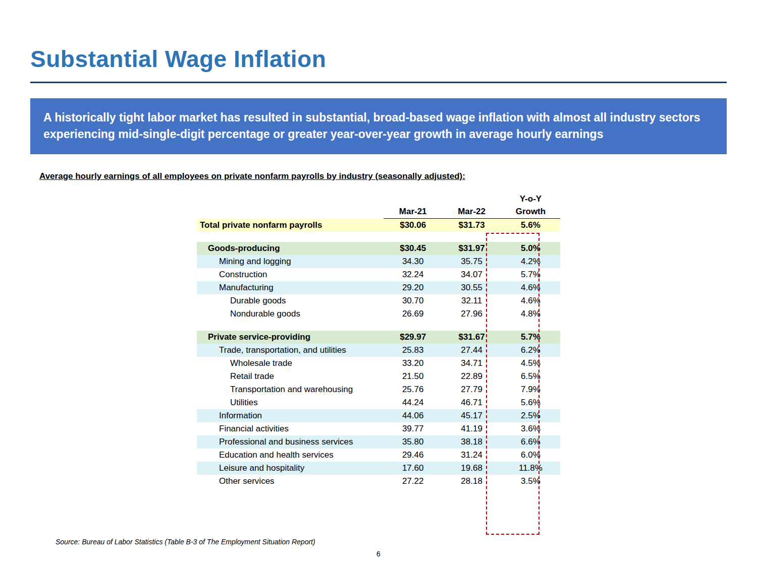Substantial Wage Inflation
A historically tight labor market has resulted in substantial, broad-based wage inflation with almost all industry sectors experiencing mid-single-digit percentage or greater year-over-year growth in average hourly earnings
Average hourly earnings of all employees on private nonfarm payrolls by industry (seasonally adjusted):
| | | | Y-o-Y |
| | Mar-21 | Mar-22 | Growth |
| Total private nonfarm payrolls | $30.06 | $31.73 | 5.6% |
| Goods-producing | $30.45 | $31.97 | 5.0% |
| Mining and logging | 34.30 | 35.75 | 4.2% |
| Construction | 32.24 | 34.07 | 5.7% |
| Manufacturing | 29.20 | 30.55 | 4.6% |
| Durable goods | 30.70 | 32.11 | 4.6% |
| Nondurable goods | 26.69 | 27.96 | 4.8% |
| Private service-providing | $29.97 | $31.67 | 5.7% |
| Trade, transportation, and utilities | 25.83 | 27.44 | 6.2% |
| Wholesale trade | 33.20 | 34.71 | 4.5% |
| Retail trade | 21.50 | 22.89 | 6.5% |
| Transportation and warehousing | 25.76 | 27.79 | 7.9% |
| Utilities | 44.24 | 46.71 | 5.6% |
| Information | 44.06 | 45.17 | 2.5% |
| Financial activities | 39.77 | 41.19 | 3.6% |
| Professional and business services | 35.80 | 38.18 | 6.6% |
| Education and health services | 29.46 | 31.24 | 6.0% |
| Leisure and hospitality | 17.60 | 19.68 | 11.8% |
| Other services | 27.22 | 28.18 | 3.5% |
Source: Bureau of Labor Statistics (Table B-3 of The Employment Situation Report)
6